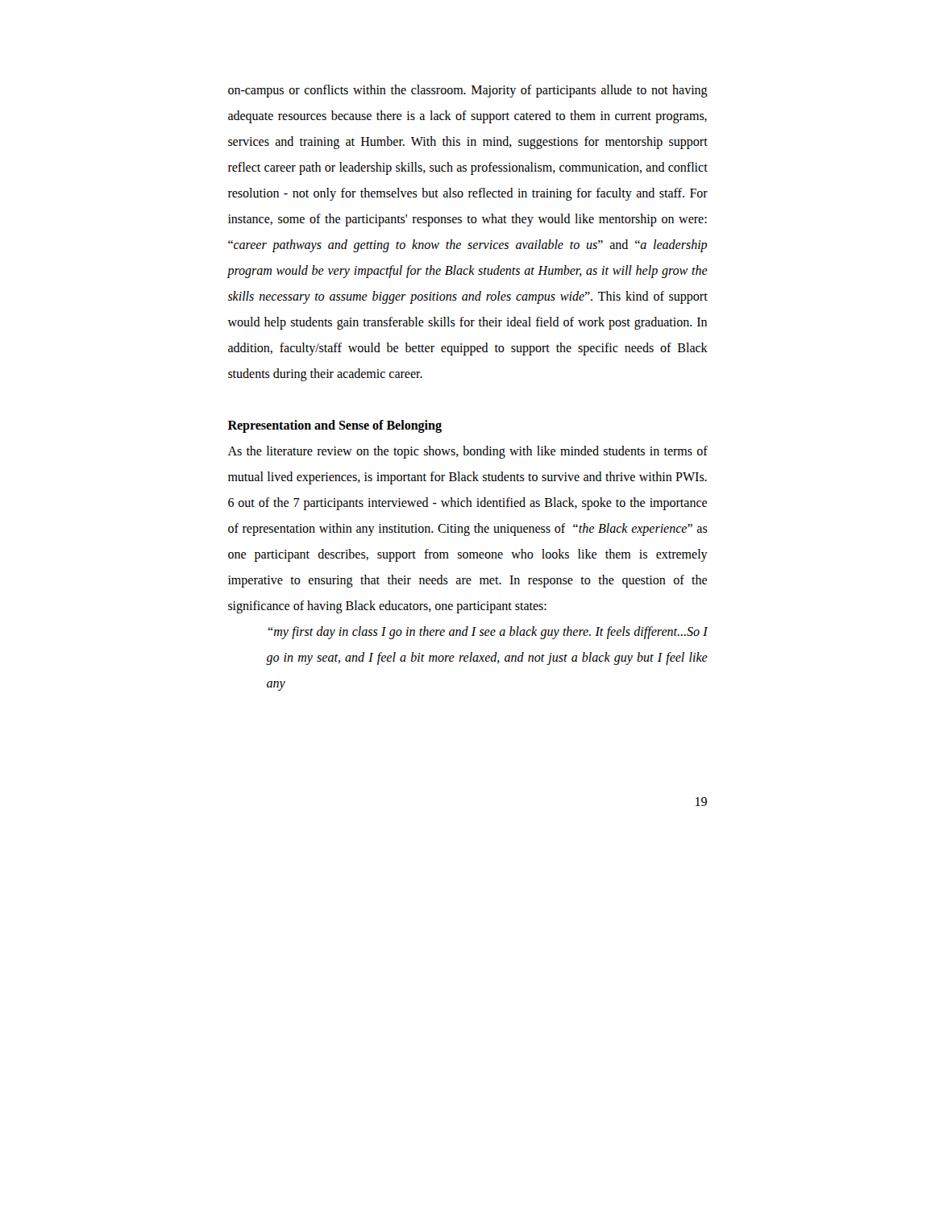on-campus or conflicts within the classroom. Majority of participants allude to not having adequate resources because there is a lack of support catered to them in current programs, services and training at Humber. With this in mind, suggestions for mentorship support reflect career path or leadership skills, such as professionalism, communication, and conflict resolution - not only for themselves but also reflected in training for faculty and staff. For instance, some of the participants' responses to what they would like mentorship on were: “career pathways and getting to know the services available to us” and “a leadership program would be very impactful for the Black students at Humber, as it will help grow the skills necessary to assume bigger positions and roles campus wide”. This kind of support would help students gain transferable skills for their ideal field of work post graduation. In addition, faculty/staff would be better equipped to support the specific needs of Black students during their academic career.
Representation and Sense of Belonging
As the literature review on the topic shows, bonding with like minded students in terms of mutual lived experiences, is important for Black students to survive and thrive within PWIs. 6 out of the 7 participants interviewed - which identified as Black, spoke to the importance of representation within any institution. Citing the uniqueness of “the Black experience” as one participant describes, support from someone who looks like them is extremely imperative to ensuring that their needs are met. In response to the question of the significance of having Black educators, one participant states:
“my first day in class I go in there and I see a black guy there. It feels different...So I go in my seat, and I feel a bit more relaxed, and not just a black guy but I feel like any
19